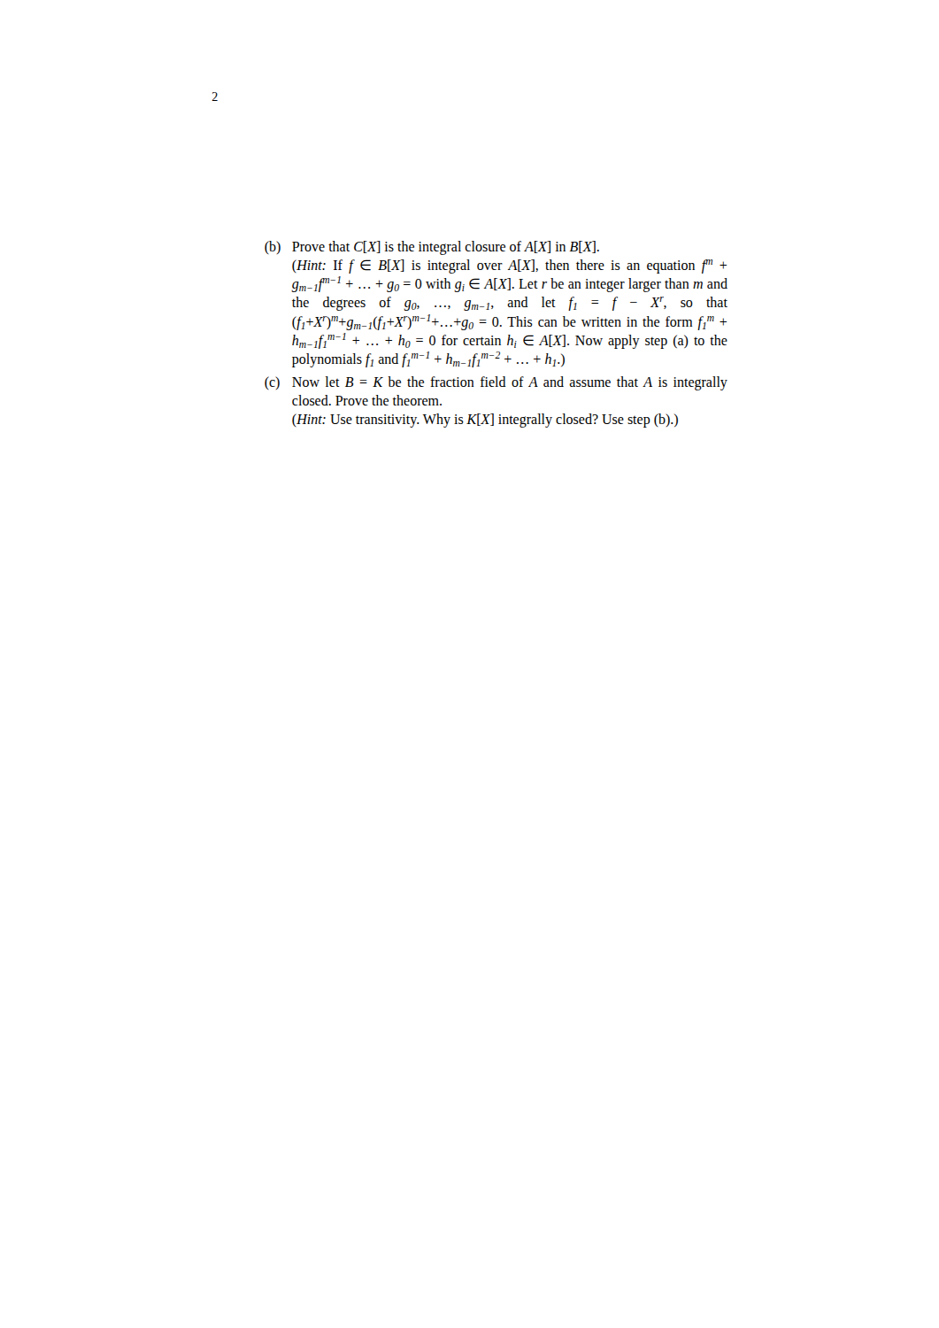2
(b) Prove that C[X] is the integral closure of A[X] in B[X]. (Hint: If f ∈ B[X] is integral over A[X], then there is an equation fm + gm−1fm−1 + … + g0 = 0 with gi ∈ A[X]. Let r be an integer larger than m and the degrees of g0, …, gm−1, and let f1 = f − Xr, so that (f1+Xr)m+gm−1(f1+Xr)m−1+…+g0 = 0. This can be written in the form f1m + hm−1f1m−1 + … + h0 = 0 for certain hi ∈ A[X]. Now apply step (a) to the polynomials f1 and f1m−1 + hm−1f1m−2 + … + h1.)
(c) Now let B = K be the fraction field of A and assume that A is integrally closed. Prove the theorem. (Hint: Use transitivity. Why is K[X] integrally closed? Use step (b).)